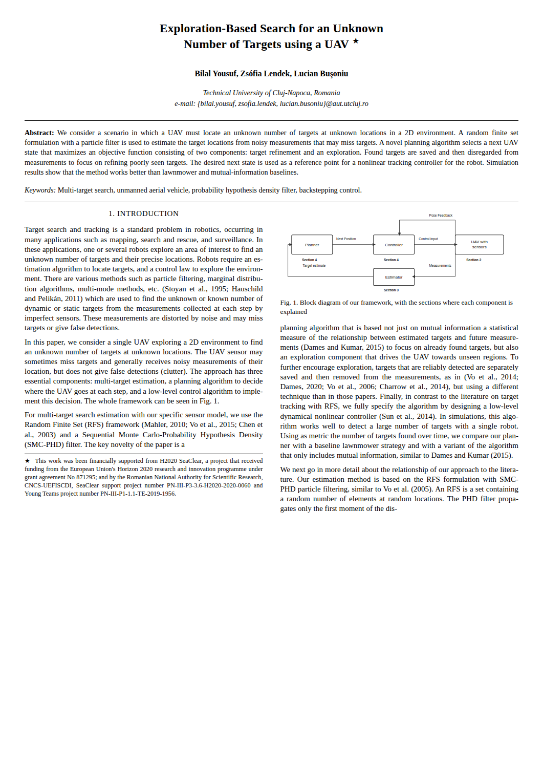Exploration-Based Search for an Unknown
Number of Targets using a UAV ★
Bilal Yousuf, Zsófia Lendek, Lucian Buşoniu
Technical University of Cluj-Napoca, Romania
e-mail: {bilal.yousuf, zsofia.lendek, lucian.busoniu}@aut.utcluj.ro
Abstract: We consider a scenario in which a UAV must locate an unknown number of targets at unknown locations in a 2D environment. A random finite set formulation with a particle filter is used to estimate the target locations from noisy measurements that may miss targets. A novel planning algorithm selects a next UAV state that maximizes an objective function consisting of two components: target refinement and an exploration. Found targets are saved and then disregarded from measurements to focus on refining poorly seen targets. The desired next state is used as a reference point for a nonlinear tracking controller for the robot. Simulation results show that the method works better than lawnmower and mutual-information baselines.
Keywords: Multi-target search, unmanned aerial vehicle, probability hypothesis density filter, backstepping control.
1. Introduction
Target search and tracking is a standard problem in robotics, occurring in many applications such as mapping, search and rescue, and surveillance. In these applications, one or several robots explore an area of interest to find an unknown number of targets and their precise locations. Robots require an estimation algorithm to locate targets, and a control law to explore the environment. There are various methods such as particle filtering, marginal distribution algorithms, multi-mode methods, etc. (Stoyan et al., 1995; Hauschild and Pelikán, 2011) which are used to find the unknown or known number of dynamic or static targets from the measurements collected at each step by imperfect sensors. These measurements are distorted by noise and may miss targets or give false detections.
In this paper, we consider a single UAV exploring a 2D environment to find an unknown number of targets at unknown locations. The UAV sensor may sometimes miss targets and generally receives noisy measurements of their location, but does not give false detections (clutter). The approach has three essential components: multi-target estimation, a planning algorithm to decide where the UAV goes at each step, and a low-level control algorithm to implement this decision. The whole framework can be seen in Fig. 1.
For multi-target search estimation with our specific sensor model, we use the Random Finite Set (RFS) framework (Mahler, 2010; Vo et al., 2015; Chen et al., 2003) and a Sequential Monte Carlo-Probability Hypothesis Density (SMC-PHD) filter. The key novelty of the paper is a
★ This work was been financially supported from H2020 SeaClear, a project that received funding from the European Union's Horizon 2020 research and innovation programme under grant agreement No 871295; and by the Romanian National Authority for Scientific Research, CNCS-UEFISCDI, SeaClear support project number PN-III-P3-3.6-H2020-2020-0060 and Young Teams project number PN-III-P1-1.1-TE-2019-1956.
Fig. 1. Block diagram of our framework, with the sections where each component is explained
planning algorithm that is based not just on mutual information a statistical measure of the relationship between estimated targets and future measurements (Dames and Kumar, 2015) to focus on already found targets, but also an exploration component that drives the UAV towards unseen regions. To further encourage exploration, targets that are reliably detected are separately saved and then removed from the measurements, as in (Vo et al., 2014; Dames, 2020; Vo et al., 2006; Charrow et al., 2014), but using a different technique than in those papers. Finally, in contrast to the literature on target tracking with RFS, we fully specify the algorithm by designing a low-level dynamical nonlinear controller (Sun et al., 2014). In simulations, this algorithm works well to detect a large number of targets with a single robot. Using as metric the number of targets found over time, we compare our planner with a baseline lawnmower strategy and with a variant of the algorithm that only includes mutual information, similar to Dames and Kumar (2015).
We next go in more detail about the relationship of our approach to the literature. Our estimation method is based on the RFS formulation with SMC-PHD particle filtering, similar to Vo et al. (2005). An RFS is a set containing a random number of elements at random locations. The PHD filter propagates only the first moment of the dis-